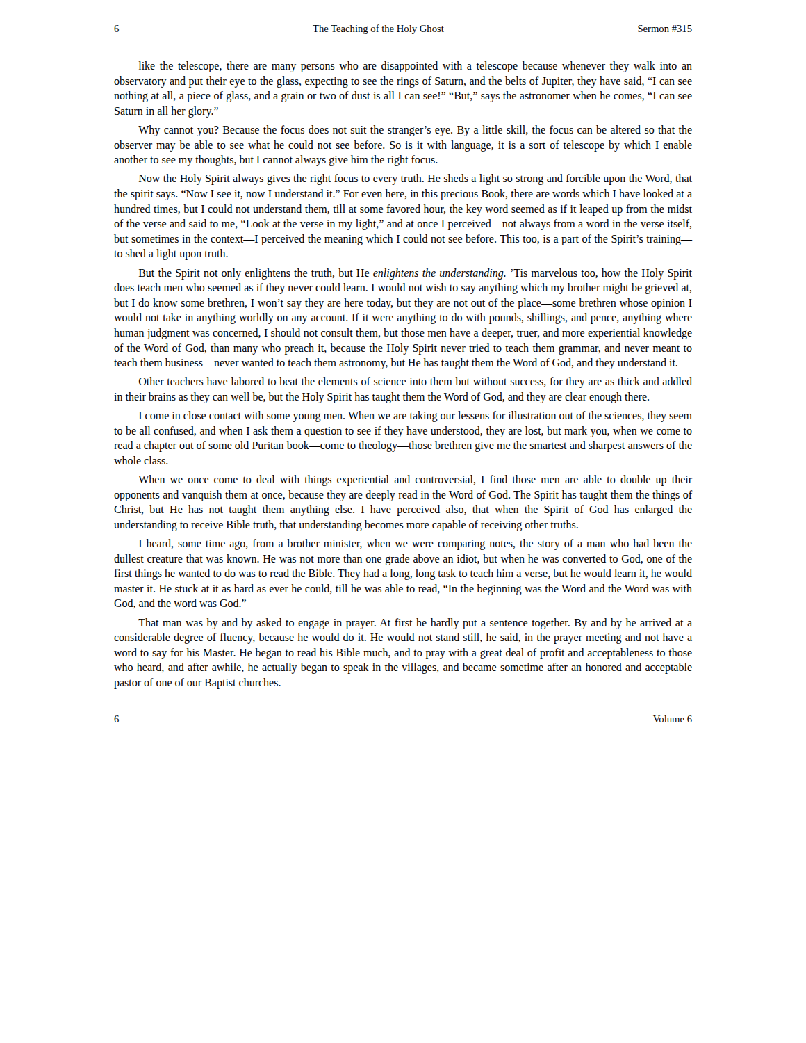6 The Teaching of the Holy Ghost Sermon #315
like the telescope, there are many persons who are disappointed with a telescope because whenever they walk into an observatory and put their eye to the glass, expecting to see the rings of Saturn, and the belts of Jupiter, they have said, “I can see nothing at all, a piece of glass, and a grain or two of dust is all I can see!” “But,” says the astronomer when he comes, “I can see Saturn in all her glory.”
Why cannot you? Because the focus does not suit the stranger’s eye. By a little skill, the focus can be altered so that the observer may be able to see what he could not see before. So is it with language, it is a sort of telescope by which I enable another to see my thoughts, but I cannot always give him the right focus.
Now the Holy Spirit always gives the right focus to every truth. He sheds a light so strong and forcible upon the Word, that the spirit says. “Now I see it, now I understand it.” For even here, in this precious Book, there are words which I have looked at a hundred times, but I could not understand them, till at some favored hour, the key word seemed as if it leaped up from the midst of the verse and said to me, “Look at the verse in my light,” and at once I perceived—not always from a word in the verse itself, but sometimes in the context—I perceived the meaning which I could not see before. This too, is a part of the Spirit’s training—to shed a light upon truth.
But the Spirit not only enlightens the truth, but He enlightens the understanding. ’Tis marvelous too, how the Holy Spirit does teach men who seemed as if they never could learn. I would not wish to say anything which my brother might be grieved at, but I do know some brethren, I won’t say they are here today, but they are not out of the place—some brethren whose opinion I would not take in anything worldly on any account. If it were anything to do with pounds, shillings, and pence, anything where human judgment was concerned, I should not consult them, but those men have a deeper, truer, and more experiential knowledge of the Word of God, than many who preach it, because the Holy Spirit never tried to teach them grammar, and never meant to teach them business—never wanted to teach them astronomy, but He has taught them the Word of God, and they understand it.
Other teachers have labored to beat the elements of science into them but without success, for they are as thick and addled in their brains as they can well be, but the Holy Spirit has taught them the Word of God, and they are clear enough there.
I come in close contact with some young men. When we are taking our lessens for illustration out of the sciences, they seem to be all confused, and when I ask them a question to see if they have understood, they are lost, but mark you, when we come to read a chapter out of some old Puritan book—come to theology—those brethren give me the smartest and sharpest answers of the whole class.
When we once come to deal with things experiential and controversial, I find those men are able to double up their opponents and vanquish them at once, because they are deeply read in the Word of God. The Spirit has taught them the things of Christ, but He has not taught them anything else. I have perceived also, that when the Spirit of God has enlarged the understanding to receive Bible truth, that understanding becomes more capable of receiving other truths.
I heard, some time ago, from a brother minister, when we were comparing notes, the story of a man who had been the dullest creature that was known. He was not more than one grade above an idiot, but when he was converted to God, one of the first things he wanted to do was to read the Bible. They had a long, long task to teach him a verse, but he would learn it, he would master it. He stuck at it as hard as ever he could, till he was able to read, “In the beginning was the Word and the Word was with God, and the word was God.”
That man was by and by asked to engage in prayer. At first he hardly put a sentence together. By and by he arrived at a considerable degree of fluency, because he would do it. He would not stand still, he said, in the prayer meeting and not have a word to say for his Master. He began to read his Bible much, and to pray with a great deal of profit and acceptableness to those who heard, and after awhile, he actually began to speak in the villages, and became sometime after an honored and acceptable pastor of one of our Baptist churches.
6 Volume 6